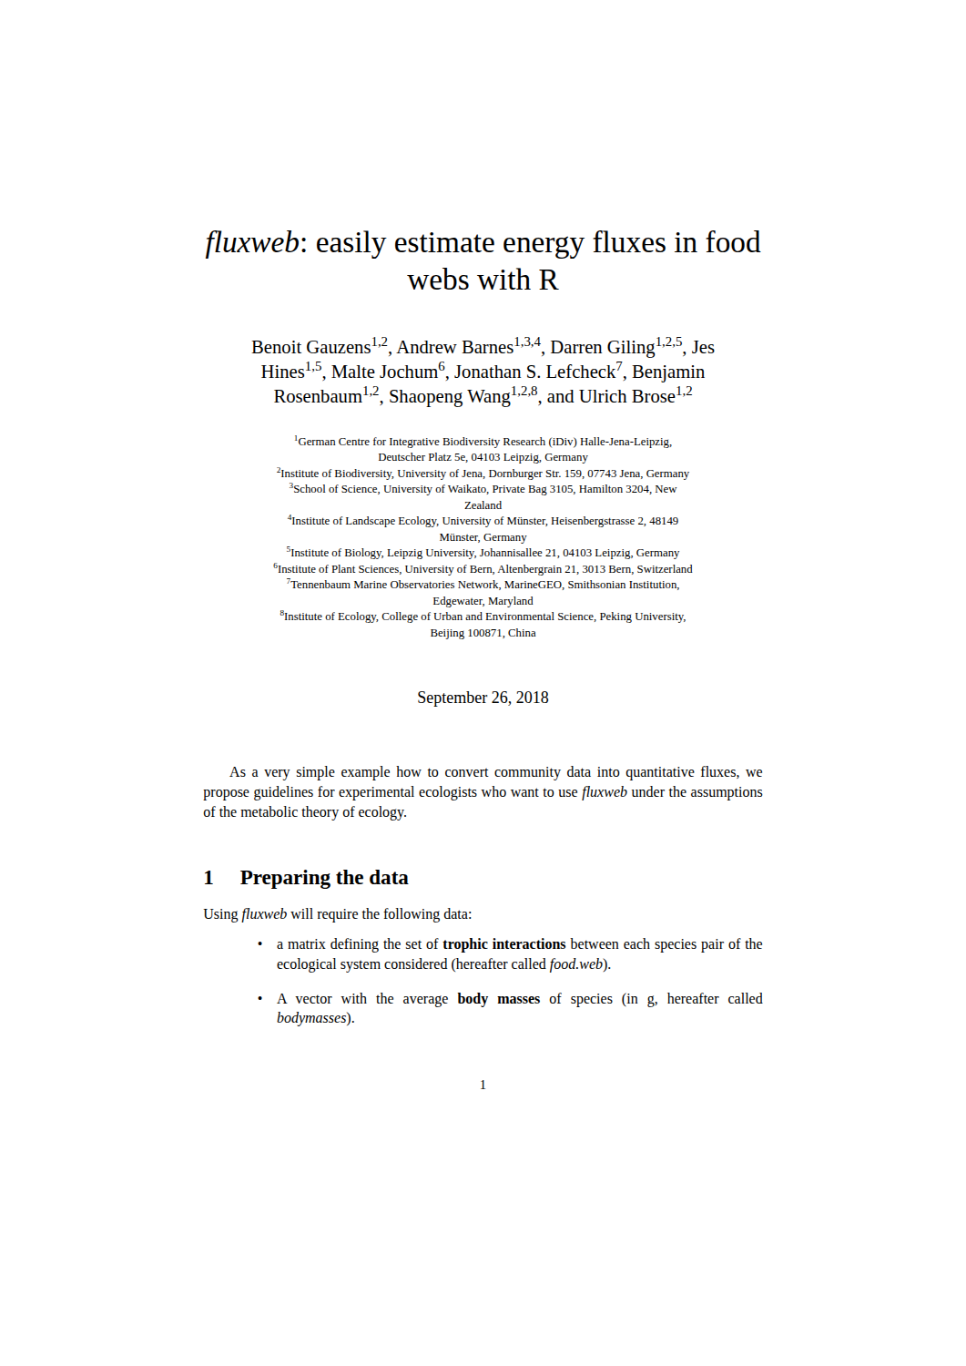fluxweb: easily estimate energy fluxes in food
webs with R
Benoit Gauzens1,2, Andrew Barnes1,3,4, Darren Giling1,2,5, Jes
Hines1,5, Malte Jochum6, Jonathan S. Lefcheck7, Benjamin
Rosenbaum1,2, Shaopeng Wang1,2,8, and Ulrich Brose1,2
1German Centre for Integrative Biodiversity Research (iDiv) Halle-Jena-Leipzig,
Deutscher Platz 5e, 04103 Leipzig, Germany
2Institute of Biodiversity, University of Jena, Dornburger Str. 159, 07743 Jena, Germany
3School of Science, University of Waikato, Private Bag 3105, Hamilton 3204, New
Zealand
4Institute of Landscape Ecology, University of Münster, Heisenbergstrasse 2, 48149
Münster, Germany
5Institute of Biology, Leipzig University, Johannisallee 21, 04103 Leipzig, Germany
6Institute of Plant Sciences, University of Bern, Altenbergrain 21, 3013 Bern, Switzerland
7Tennenbaum Marine Observatories Network, MarineGEO, Smithsonian Institution,
Edgewater, Maryland
8Institute of Ecology, College of Urban and Environmental Science, Peking University,
Beijing 100871, China
September 26, 2018
As a very simple example how to convert community data into quantitative fluxes, we propose guidelines for experimental ecologists who want to use fluxweb under the assumptions of the metabolic theory of ecology.
1 Preparing the data
Using fluxweb will require the following data:
a matrix defining the set of trophic interactions between each species pair of the ecological system considered (hereafter called food.web).
A vector with the average body masses of species (in g, hereafter called bodymasses).
1